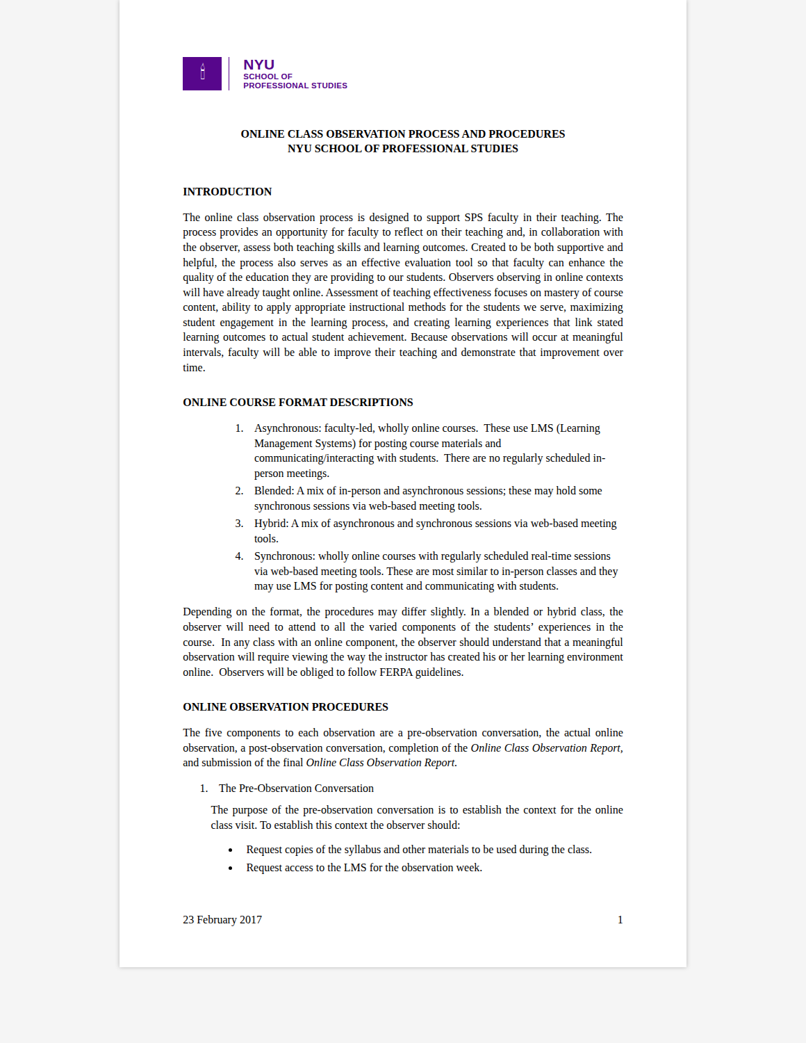🕯
NYU School of
Professional Studies
Online Class Observation Process and Procedures NYU School of Professional Studies
Introduction
The online class observation process is designed to support SPS faculty in their teaching. The process provides an opportunity for faculty to reflect on their teaching and, in collaboration with the observer, assess both teaching skills and learning outcomes. Created to be both supportive and helpful, the process also serves as an effective evaluation tool so that faculty can enhance the quality of the education they are providing to our students. Observers observing in online contexts will have already taught online. Assessment of teaching effectiveness focuses on mastery of course content, ability to apply appropriate instructional methods for the students we serve, maximizing student engagement in the learning process, and creating learning experiences that link stated learning outcomes to actual student achievement. Because observations will occur at meaningful intervals, faculty will be able to improve their teaching and demonstrate that improvement over time.
Online Course Format Descriptions
Asynchronous: faculty-led, wholly online courses. These use LMS (Learning Management Systems) for posting course materials and communicating/interacting with students. There are no regularly scheduled in-person meetings.
Blended: A mix of in-person and asynchronous sessions; these may hold some synchronous sessions via web-based meeting tools.
Hybrid: A mix of asynchronous and synchronous sessions via web-based meeting tools.
Synchronous: wholly online courses with regularly scheduled real-time sessions via web-based meeting tools. These are most similar to in-person classes and they may use LMS for posting content and communicating with students.
Depending on the format, the procedures may differ slightly. In a blended or hybrid class, the observer will need to attend to all the varied components of the students’ experiences in the course. In any class with an online component, the observer should understand that a meaningful observation will require viewing the way the instructor has created his or her learning environment online. Observers will be obliged to follow FERPA guidelines.
Online Observation Procedures
The five components to each observation are a pre-observation conversation, the actual online observation, a post-observation conversation, completion of the Online Class Observation Report, and submission of the final Online Class Observation Report.
The Pre-Observation Conversation
The purpose of the pre-observation conversation is to establish the context for the online class visit. To establish this context the observer should:
Request copies of the syllabus and other materials to be used during the class.
Request access to the LMS for the observation week.
23 February 2017
1